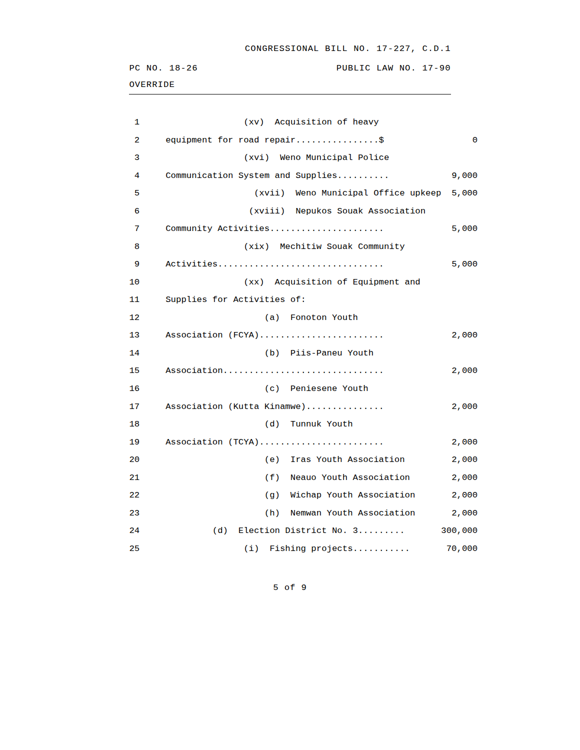CONGRESSIONAL BILL NO. 17-227, C.D.1
PC NO. 18-26 PUBLIC LAW NO. 17-90
OVERRIDE
| 1 | (xv) Acquisition of heavy | |
| 2 | equipment for road repair................$ | 0 |
| 3 | (xvi) Weno Municipal Police | |
| 4 | Communication System and Supplies.......... | 9,000 |
| 5 | (xvii) Weno Municipal Office upkeep | 5,000 |
| 6 | (xviii) Nepukos Souak Association | |
| 7 | Community Activities...................... | 5,000 |
| 8 | (xix) Mechitiw Souak Community | |
| 9 | Activities................................ | 5,000 |
| 10 | (xx) Acquisition of Equipment and | |
| 11 | Supplies for Activities of: | |
| 12 | (a) Fonoton Youth | |
| 13 | Association (FCYA)........................ | 2,000 |
| 14 | (b) Piis-Paneu Youth | |
| 15 | Association............................... | 2,000 |
| 16 | (c) Peniesene Youth | |
| 17 | Association (Kutta Kinamwe)............... | 2,000 |
| 18 | (d) Tunnuk Youth | |
| 19 | Association (TCYA)........................ | 2,000 |
| 20 | (e) Iras Youth Association | 2,000 |
| 21 | (f) Neauo Youth Association | 2,000 |
| 22 | (g) Wichap Youth Association | 2,000 |
| 23 | (h) Nemwan Youth Association | 2,000 |
| 24 | (d) Election District No. 3......... | 300,000 |
| 25 | (i) Fishing projects........... | 70,000 |
5 of 9